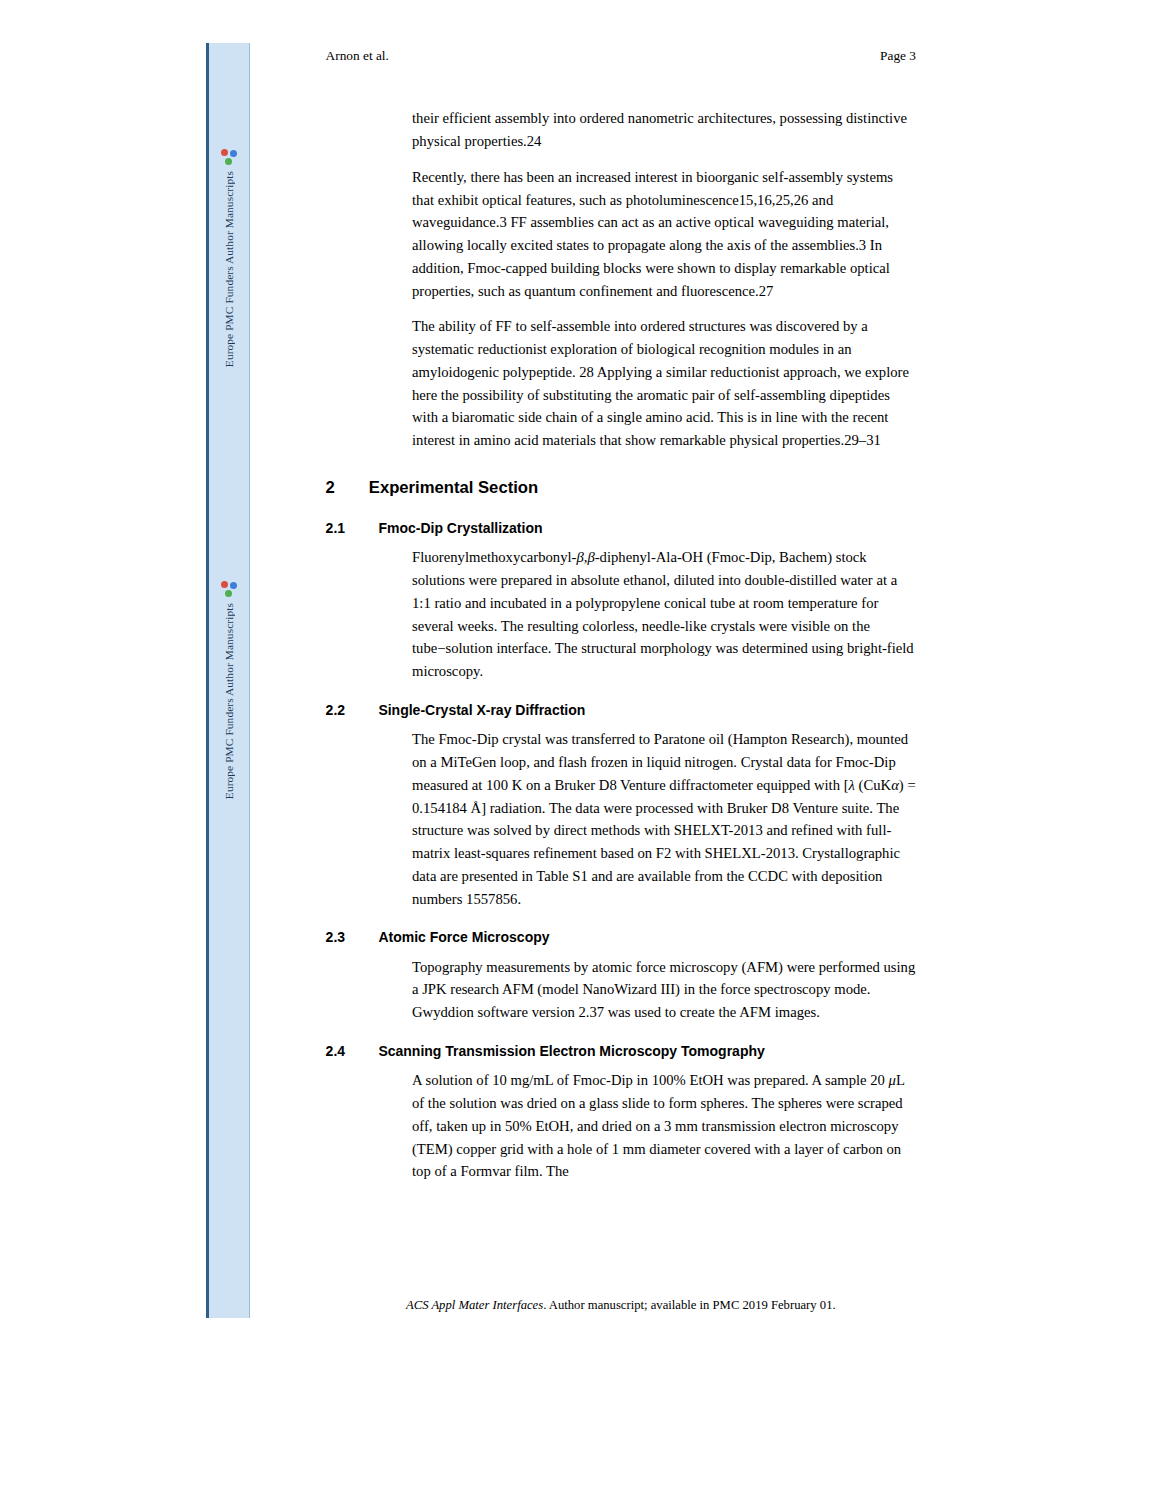Europe PMC Funders Author Manuscripts
Europe PMC Funders Author Manuscripts
Arnon et al. Page 3
their efficient assembly into ordered nanometric architectures, possessing distinctive physical properties.24
Recently, there has been an increased interest in bioorganic self-assembly systems that exhibit optical features, such as photoluminescence15,16,25,26 and waveguidance.3 FF assemblies can act as an active optical waveguiding material, allowing locally excited states to propagate along the axis of the assemblies.3 In addition, Fmoc-capped building blocks were shown to display remarkable optical properties, such as quantum confinement and fluorescence.27
The ability of FF to self-assemble into ordered structures was discovered by a systematic reductionist exploration of biological recognition modules in an amyloidogenic polypeptide. 28 Applying a similar reductionist approach, we explore here the possibility of substituting the aromatic pair of self-assembling dipeptides with a biaromatic side chain of a single amino acid. This is in line with the recent interest in amino acid materials that show remarkable physical properties.29–31
2 Experimental Section
2.1 Fmoc-Dip Crystallization
Fluorenylmethoxycarbonyl-β,β-diphenyl-Ala-OH (Fmoc-Dip, Bachem) stock solutions were prepared in absolute ethanol, diluted into double-distilled water at a 1:1 ratio and incubated in a polypropylene conical tube at room temperature for several weeks. The resulting colorless, needle-like crystals were visible on the tube−solution interface. The structural morphology was determined using bright-field microscopy.
2.2 Single-Crystal X-ray Diffraction
The Fmoc-Dip crystal was transferred to Paratone oil (Hampton Research), mounted on a MiTeGen loop, and flash frozen in liquid nitrogen. Crystal data for Fmoc-Dip measured at 100 K on a Bruker D8 Venture diffractometer equipped with [λ (CuKα) = 0.154184 Å] radiation. The data were processed with Bruker D8 Venture suite. The structure was solved by direct methods with SHELXT-2013 and refined with full-matrix least-squares refinement based on F2 with SHELXL-2013. Crystallographic data are presented in Table S1 and are available from the CCDC with deposition numbers 1557856.
2.3 Atomic Force Microscopy
Topography measurements by atomic force microscopy (AFM) were performed using a JPK research AFM (model NanoWizard III) in the force spectroscopy mode. Gwyddion software version 2.37 was used to create the AFM images.
2.4 Scanning Transmission Electron Microscopy Tomography
A solution of 10 mg/mL of Fmoc-Dip in 100% EtOH was prepared. A sample 20 μ L of the solution was dried on a glass slide to form spheres. The spheres were scraped off, taken up in 50% EtOH, and dried on a 3 mm transmission electron microscopy (TEM) copper grid with a hole of 1 mm diameter covered with a layer of carbon on top of a Formvar film. The
ACS Appl Mater Interfaces. Author manuscript; available in PMC 2019 February 01.